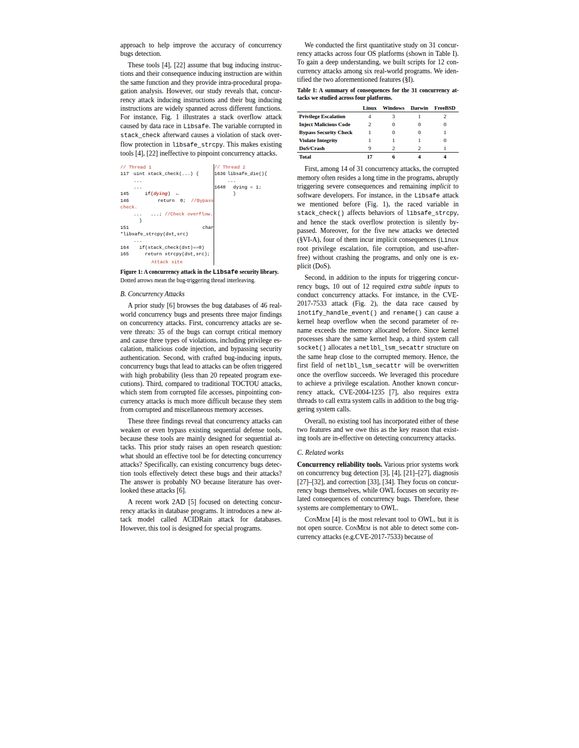approach to help improve the accuracy of concurrency bugs detection.
These tools [4], [22] assume that bug inducing instructions and their consequence inducing instruction are within the same function and they provide intra-procedural propagation analysis. However, our study reveals that, concurrency attack inducing instructions and their bug inducing instructions are widely spanned across different functions. For instance, Fig. 1 illustrates a stack overflow attack caused by data race in Libsafe. The variable corrupted in stack_check afterward causes a violation of stack overflow protection in libsafe_strcpy. This makes existing tools [4], [22] ineffective to pinpoint concurrency attacks.
| // Thread 1 117 uint stack_check(...) { ... ... 145 if ( dying ) ← 146 return 0; //Bypass check. ... ...; //Check overflow. } 151 char *libsafe_strcpy(dst,src) ... 164 if (stack_check(dst)==0) 165 return strcpy(dst,src); Attack site | // Thread 2 1636 libsafe_die(){ ... 1640 dying = 1; } |
Figure 1: A concurrency attack in the Libsafe security library. Dotted arrows mean the bug-triggering thread interleaving.
B. Concurrency Attacks
A prior study [6] browses the bug databases of 46 real-world concurrency bugs and presents three major findings on concurrency attacks. First, concurrency attacks are severe threats: 35 of the bugs can corrupt critical memory and cause three types of violations, including privilege escalation, malicious code injection, and bypassing security authentication. Second, with crafted bug-inducing inputs, concurrency bugs that lead to attacks can be often triggered with high probability (less than 20 repeated program executions). Third, compared to traditional TOCTOU attacks, which stem from corrupted file accesses, pinpointing concurrency attacks is much more difficult because they stem from corrupted and miscellaneous memory accesses.
These three findings reveal that concurrency attacks can weaken or even bypass existing sequential defense tools, because these tools are mainly designed for sequential attacks. This prior study raises an open research question: what should an effective tool be for detecting concurrency attacks? Specifically, can existing concurrency bugs detection tools effectively detect these bugs and their attacks? The answer is probably NO because literature has overlooked these attacks [6].
A recent work 2AD [5] focused on detecting concurrency attacks in database programs. It introduces a new attack model called ACIDRain attack for databases. However, this tool is designed for special programs.
We conducted the first quantitative study on 31 concurrency attacks across four OS platforms (shown in Table I). To gain a deep understanding, we built scripts for 12 concurrency attacks among six real-world programs. We identified the two aforementioned features (§I).
Table I: A summary of consequences for the 31 concurrency attacks we studied across four platforms.
| | Linux | Windows | Darwin | FreeBSD |
| --- | --- | --- | --- | --- |
| Privilege Escalation | 4 | 3 | 1 | 2 |
| Inject Malicious Code | 2 | 0 | 0 | 0 |
| Bypass Security Check | 1 | 0 | 0 | 1 |
| Violate Integrity | 1 | 1 | 1 | 0 |
| DoS/Crash | 9 | 2 | 2 | 1 |
| Total | 17 | 6 | 4 | 4 |
First, among 14 of 31 concurrency attacks, the corrupted memory often resides a long time in the programs, abruptly triggering severe consequences and remaining implicit to software developers. For instance, in the Libsafe attack we mentioned before (Fig. 1), the raced variable in stack_check() affects behaviors of libsafe_strcpy, and hence the stack overflow protection is silently bypassed. Moreover, for the five new attacks we detected (§VI-A), four of them incur implicit consequences (Linux root privilege escalation, file corruption, and use-after-free) without crashing the programs, and only one is explicit (DoS).
Second, in addition to the inputs for triggering concurrency bugs, 10 out of 12 required extra subtle inputs to conduct concurrency attacks. For instance, in the CVE-2017-7533 attack (Fig. 2), the data race caused by inotify_handle_event() and rename() can cause a kernel heap overflow when the second parameter of rename exceeds the memory allocated before. Since kernel processes share the same kernel heap, a third system call socket() allocates a netlbl_lsm_secattr structure on the same heap close to the corrupted memory. Hence, the first field of netlbl_lsm_secattr will be overwritten once the overflow succeeds. We leveraged this procedure to achieve a privilege escalation. Another known concurrency attack, CVE-2004-1235 [7], also requires extra threads to call extra system calls in addition to the bug triggering system calls.
Overall, no existing tool has incorporated either of these two features and we owe this as the key reason that existing tools are in-effective on detecting concurrency attacks.
C. Related works
Concurrency reliability tools. Various prior systems work on concurrency bug detection [3], [4], [21]–[27], diagnosis [27]–[32], and correction [33], [34]. They focus on concurrency bugs themselves, while OWL focuses on security related consequences of concurrency bugs. Therefore, these systems are complementary to OWL.
ConMem [4] is the most relevant tool to OWL, but it is not open source. ConMem is not able to detect some concurrency attacks (e.g.CVE-2017-7533) because of